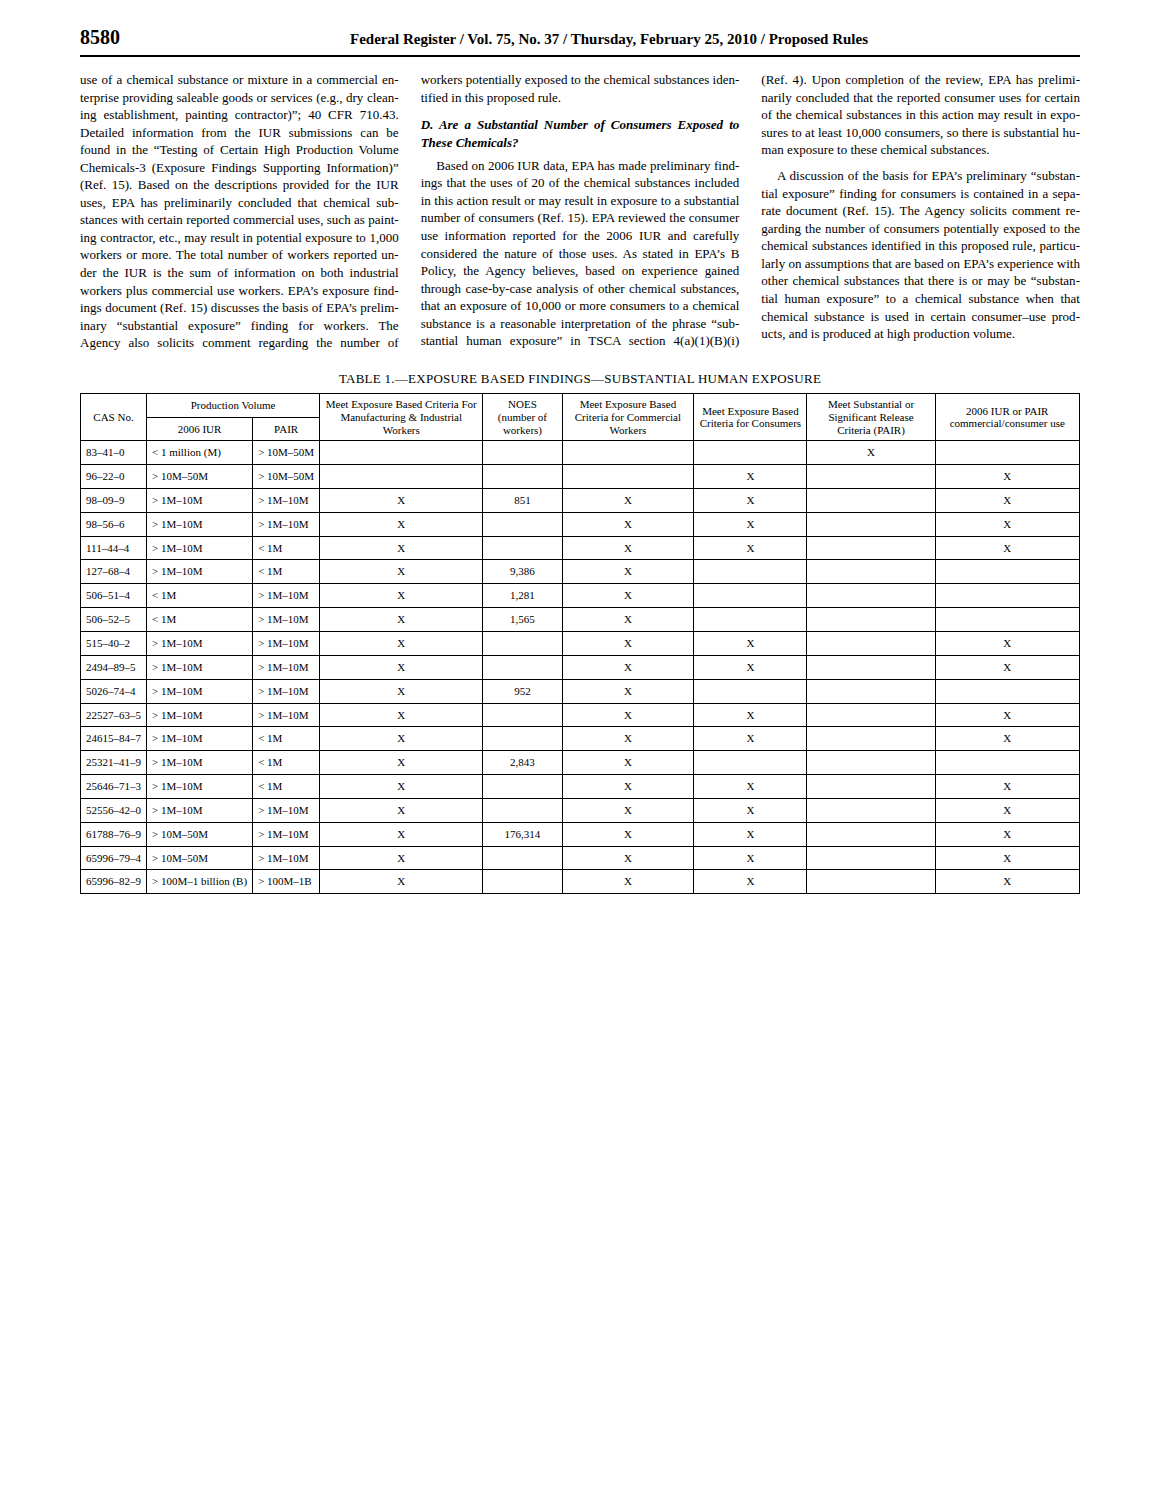8580
Federal Register / Vol. 75, No. 37 / Thursday, February 25, 2010 / Proposed Rules
use of a chemical substance or mixture in a commercial enterprise providing saleable goods or services (e.g., dry cleaning establishment, painting contractor)”; 40 CFR 710.43. Detailed information from the IUR submissions can be found in the “Testing of Certain High Production Volume Chemicals-3 (Exposure Findings Supporting Information)” (Ref. 15). Based on the descriptions provided for the IUR uses, EPA has preliminarily concluded that chemical substances with certain reported commercial uses, such as painting contractor, etc., may result in potential exposure to 1,000 workers or more. The total number of workers reported under the IUR is the sum of information on both industrial workers plus commercial use workers. EPA’s exposure findings document (Ref. 15) discusses the basis of EPA’s preliminary “substantial exposure” finding for workers. The Agency also solicits comment regarding the number of workers potentially exposed to the chemical substances identified in this proposed rule.
D. Are a Substantial Number of Consumers Exposed to These Chemicals?
Based on 2006 IUR data, EPA has made preliminary findings that the uses of 20 of the chemical substances included in this action result or may result in exposure to a substantial number of consumers (Ref. 15). EPA reviewed the consumer use information reported for the 2006 IUR and carefully considered the nature of those uses. As stated in EPA’s B Policy, the Agency believes, based on experience gained through case-by-case analysis of other chemical substances, that an exposure of 10,000 or more consumers to a chemical substance is a reasonable interpretation of the phrase “substantial human exposure” in TSCA section 4(a)(1)(B)(i) (Ref. 4). Upon completion of the review, EPA has preliminarily concluded that the reported consumer uses for certain of the chemical substances in this action may result in exposures to at least 10,000 consumers, so there is substantial human exposure to these chemical substances.
A discussion of the basis for EPA’s preliminary “substantial exposure” finding for consumers is contained in a separate document (Ref. 15). The Agency solicits comment regarding the number of consumers potentially exposed to the chemical substances identified in this proposed rule, particularly on assumptions that are based on EPA’s experience with other chemical substances that there is or may be “substantial human exposure” to a chemical substance when that chemical substance is used in certain consumer–use products, and is produced at high production volume.
TABLE 1.—EXPOSURE BASED FINDINGS—SUBSTANTIAL HUMAN EXPOSURE
| CAS No. | Production Volume | Meet Exposure Based Criteria For Manufacturing & Industrial Workers | NOES (number of workers) | Meet Exposure Based Criteria for Commercial Workers | Meet Exposure Based Criteria for Consumers | Meet Substantial or Significant Release Criteria (PAIR) | 2006 IUR or PAIR commercial/consumer use |
| --- | --- | --- | --- | --- | --- | --- | --- |
| 2006 IUR | PAIR |
| 83–41–0 | < 1 million (M) | > 10M–50M | | | | | X | |
| 96–22–0 | > 10M–50M | > 10M–50M | | | | X | | X |
| 98–09–9 | > 1M–10M | > 1M–10M | X | 851 | X | X | | X |
| 98–56–6 | > 1M–10M | > 1M–10M | X | | X | X | | X |
| 111–44–4 | > 1M–10M | < 1M | X | | X | X | | X |
| 127–68–4 | > 1M–10M | < 1M | X | 9,386 | X | | | |
| 506–51–4 | < 1M | > 1M–10M | X | 1,281 | X | | | |
| 506–52–5 | < 1M | > 1M–10M | X | 1,565 | X | | | |
| 515–40–2 | > 1M–10M | > 1M–10M | X | | X | X | | X |
| 2494–89–5 | > 1M–10M | > 1M–10M | X | | X | X | | X |
| 5026–74–4 | > 1M–10M | > 1M–10M | X | 952 | X | | | |
| 22527–63–5 | > 1M–10M | > 1M–10M | X | | X | X | | X |
| 24615–84–7 | > 1M–10M | < 1M | X | | X | X | | X |
| 25321–41–9 | > 1M–10M | < 1M | X | 2,843 | X | | | |
| 25646–71–3 | > 1M–10M | < 1M | X | | X | X | | X |
| 52556–42–0 | > 1M–10M | > 1M–10M | X | | X | X | | X |
| 61788–76–9 | > 10M–50M | > 1M–10M | X | 176,314 | X | X | | X |
| 65996–79–4 | > 10M–50M | > 1M–10M | X | | X | X | | X |
| 65996–82–9 | > 100M–1 billion (B) | > 100M–1B | X | | X | X | | X |